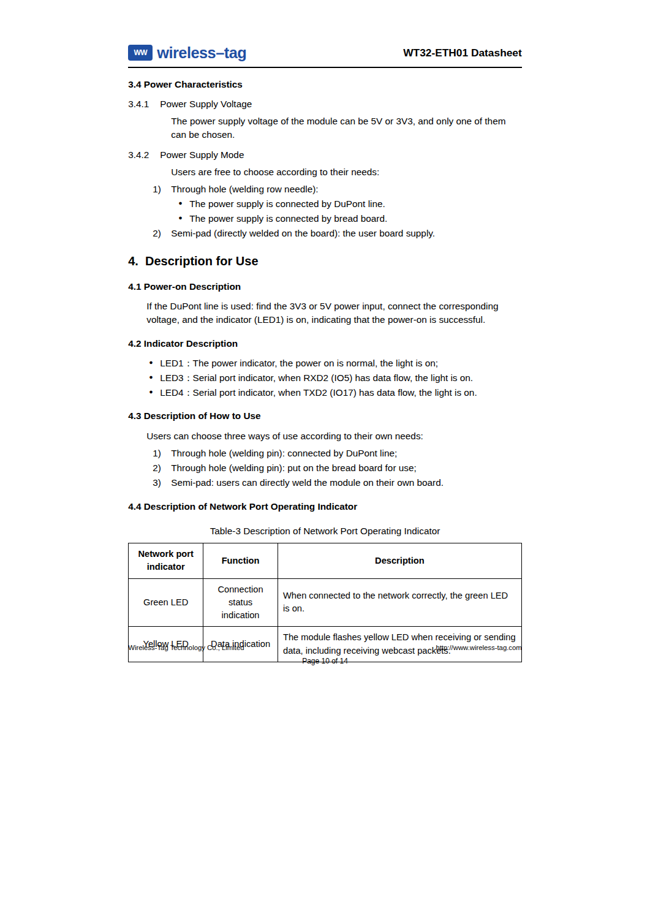WW
wireless–tag
WT32-ETH01 Datasheet
3.4 Power Characteristics
3.4.1 Power Supply Voltage
The power supply voltage of the module can be 5V or 3V3, and only one of them can be chosen.
3.4.2 Power Supply Mode
Users are free to choose according to their needs:
Through hole (welding row needle):
The power supply is connected by DuPont line.
The power supply is connected by bread board.
Semi-pad (directly welded on the board): the user board supply.
4. Description for Use
4.1 Power-on Description
If the DuPont line is used: find the 3V3 or 5V power input, connect the corresponding voltage, and the indicator (LED1) is on, indicating that the power-on is successful.
4.2 Indicator Description
LED1：The power indicator, the power on is normal, the light is on;
LED3：Serial port indicator, when RXD2 (IO5) has data flow, the light is on.
LED4：Serial port indicator, when TXD2 (IO17) has data flow, the light is on.
4.3 Description of How to Use
Users can choose three ways of use according to their own needs:
Through hole (welding pin): connected by DuPont line;
Through hole (welding pin): put on the bread board for use;
Semi-pad: users can directly weld the module on their own board.
4.4 Description of Network Port Operating Indicator
Table-3 Description of Network Port Operating Indicator
| Network port indicator | Function | Description |
| --- | --- | --- |
| Green LED | Connection status indication | When connected to the network correctly, the green LED is on. |
| Yellow LED | Data indication | The module flashes yellow LED when receiving or sending data, including receiving webcast packets. |
Wireless-Tag Technology Co., Limited
http://www.wireless-tag.com
Page 10 of 14